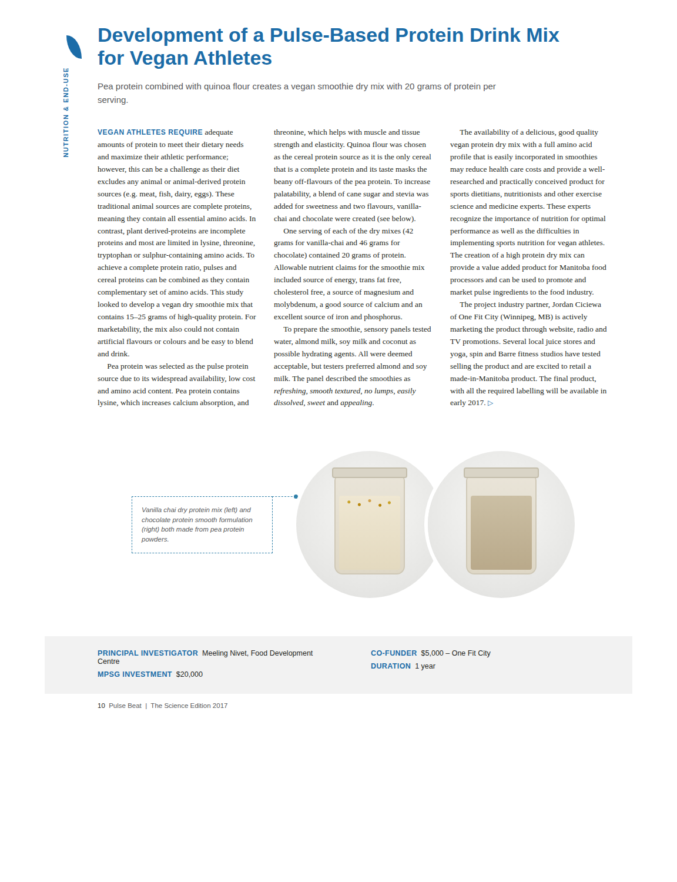NUTRITION & END-USE
Development of a Pulse-Based Protein Drink Mix
for Vegan Athletes
Pea protein combined with quinoa flour creates a vegan smoothie dry mix with 20 grams of protein per serving.
VEGAN ATHLETES REQUIRE adequate amounts of protein to meet their dietary needs and maximize their athletic performance; however, this can be a challenge as their diet excludes any animal or animal-derived protein sources (e.g. meat, fish, dairy, eggs). These traditional animal sources are complete proteins, meaning they contain all essential amino acids. In contrast, plant derived-proteins are incomplete proteins and most are limited in lysine, threonine, tryptophan or sulphur-containing amino acids. To achieve a complete protein ratio, pulses and cereal proteins can be combined as they contain complementary set of amino acids. This study looked to develop a vegan dry smoothie mix that contains 15–25 grams of high-quality protein. For marketability, the mix also could not contain artificial flavours or colours and be easy to blend and drink.
Pea protein was selected as the pulse protein source due to its widespread availability, low cost and amino acid content. Pea protein contains lysine, which increases calcium absorption, and threonine, which helps with muscle and tissue strength and elasticity. Quinoa flour was chosen as the cereal protein source as it is the only cereal that is a complete protein and its taste masks the beany off-flavours of the pea protein. To increase palatability, a blend of cane sugar and stevia was added for sweetness and two flavours, vanilla-chai and chocolate were created (see below).
One serving of each of the dry mixes (42 grams for vanilla-chai and 46 grams for chocolate) contained 20 grams of protein. Allowable nutrient claims for the smoothie mix included source of energy, trans fat free, cholesterol free, a source of magnesium and molybdenum, a good source of calcium and an excellent source of iron and phosphorus.
To prepare the smoothie, sensory panels tested water, almond milk, soy milk and coconut as possible hydrating agents. All were deemed acceptable, but testers preferred almond and soy milk. The panel described the smoothies as refreshing, smooth textured, no lumps, easily dissolved, sweet and appealing.
The availability of a delicious, good quality vegan protein dry mix with a full amino acid profile that is easily incorporated in smoothies may reduce health care costs and provide a well-researched and practically conceived product for sports dietitians, nutritionists and other exercise science and medicine experts. These experts recognize the importance of nutrition for optimal performance as well as the difficulties in implementing sports nutrition for vegan athletes. The creation of a high protein dry mix can provide a value added product for Manitoba food processors and can be used to promote and market pulse ingredients to the food industry.
The project industry partner, Jordan Ciciewa of One Fit City (Winnipeg, MB) is actively marketing the product through website, radio and TV promotions. Several local juice stores and yoga, spin and Barre fitness studios have tested selling the product and are excited to retail a made-in-Manitoba product. The final product, with all the required labelling will be available in early 2017. ▷
Vanilla chai dry protein mix (left) and chocolate protein smooth formulation (right) both made from pea protein powders.
PRINCIPAL INVESTIGATOR Meeling Nivet, Food Development Centre
MPSG INVESTMENT $20,000
CO-FUNDER $5,000 – One Fit City
DURATION 1 year
10 Pulse Beat | The Science Edition 2017